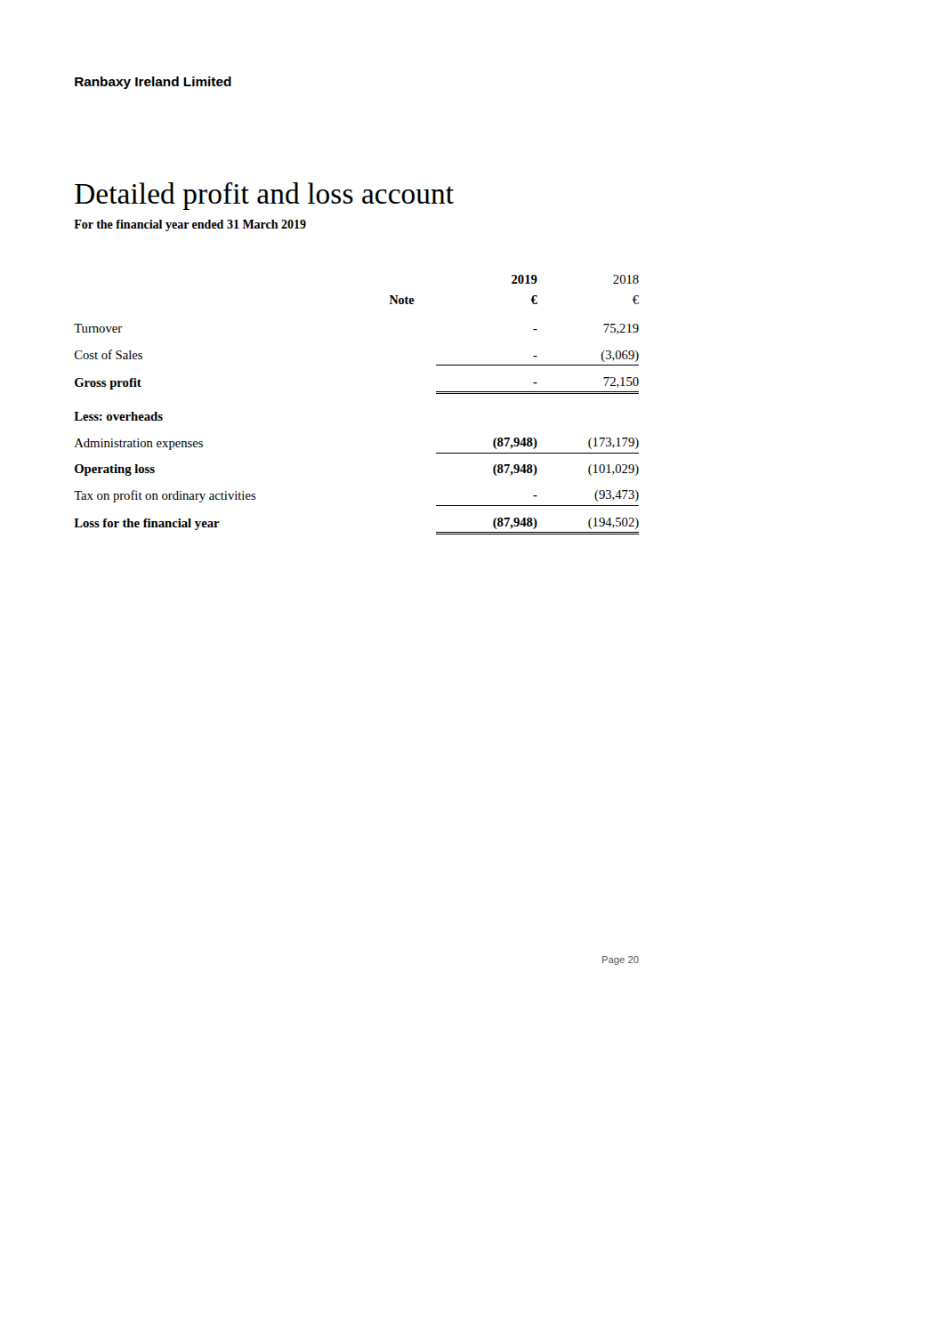Ranbaxy Ireland Limited
Detailed profit and loss account
For the financial year ended 31 March 2019
| | | 2019 | 2018 |
| --- | --- | --- | --- |
| | Note | € | € |
| Turnover | | - | 75,219 |
| Cost of Sales | | - | (3,069) |
| Gross profit | | - | 72,150 |
| Less: overheads | | | |
| Administration expenses | | (87,948) | (173,179) |
| Operating loss | | (87,948) | (101,029) |
| Tax on profit on ordinary activities | | - | (93,473) |
| Loss for the financial year | | (87,948) | (194,502) |
Page 20